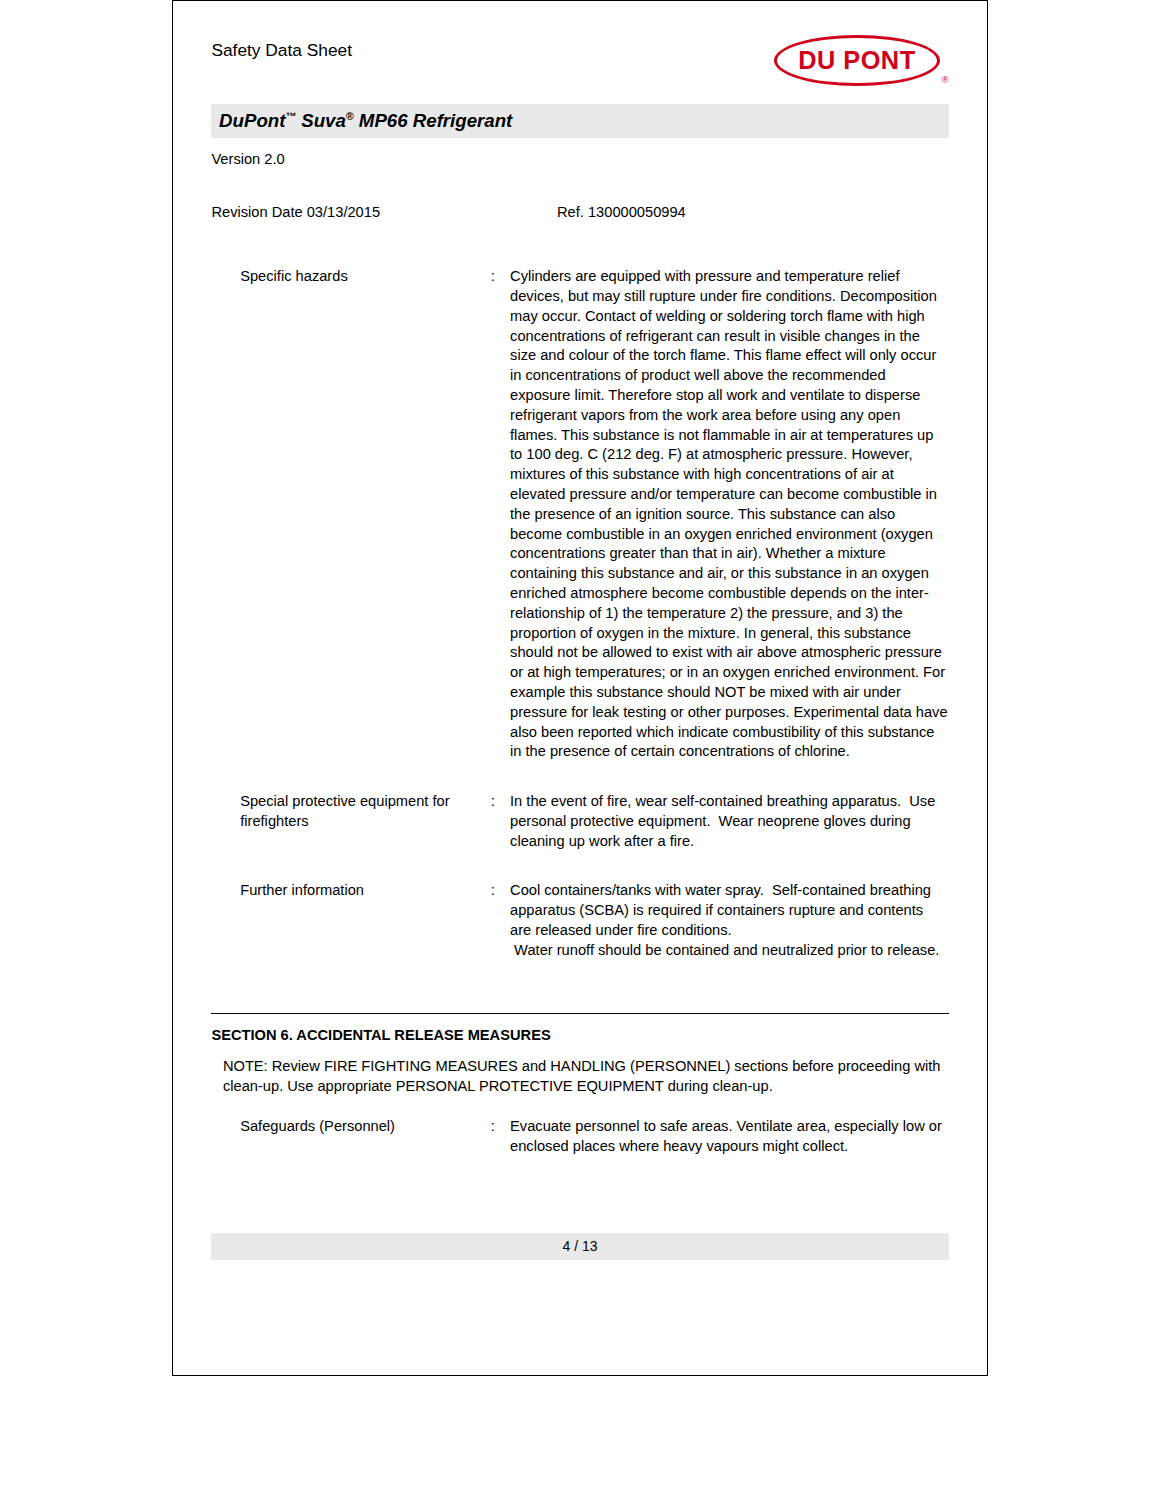Safety Data Sheet
DU PONT®
DuPont™ Suva® MP66 Refrigerant
Version 2.0
Revision Date 03/13/2015
Ref. 130000050994
| Specific hazards | : | Cylinders are equipped with pressure and temperature relief devices, but may still rupture under fire conditions. Decomposition may occur. Contact of welding or soldering torch flame with high concentrations of refrigerant can result in visible changes in the size and colour of the torch flame. This flame effect will only occur in concentrations of product well above the recommended exposure limit. Therefore stop all work and ventilate to disperse refrigerant vapors from the work area before using any open flames. This substance is not flammable in air at temperatures up to 100 deg. C (212 deg. F) at atmospheric pressure. However, mixtures of this substance with high concentrations of air at elevated pressure and/or temperature can become combustible in the presence of an ignition source. This substance can also become combustible in an oxygen enriched environment (oxygen concentrations greater than that in air). Whether a mixture containing this substance and air, or this substance in an oxygen enriched atmosphere become combustible depends on the inter-relationship of 1) the temperature 2) the pressure, and 3) the proportion of oxygen in the mixture. In general, this substance should not be allowed to exist with air above atmospheric pressure or at high temperatures; or in an oxygen enriched environment. For example this substance should NOT be mixed with air under pressure for leak testing or other purposes. Experimental data have also been reported which indicate combustibility of this substance in the presence of certain concentrations of chlorine. |
| Special protective equipment for firefighters | : | In the event of fire, wear self-contained breathing apparatus. Use personal protective equipment. Wear neoprene gloves during cleaning up work after a fire. |
| Further information | : | Cool containers/tanks with water spray. Self-contained breathing apparatus (SCBA) is required if containers rupture and contents are released under fire conditions. Water runoff should be contained and neutralized prior to release. |
SECTION 6. ACCIDENTAL RELEASE MEASURES
NOTE: Review FIRE FIGHTING MEASURES and HANDLING (PERSONNEL) sections before proceeding with clean-up. Use appropriate PERSONAL PROTECTIVE EQUIPMENT during clean-up.
| Safeguards (Personnel) | : | Evacuate personnel to safe areas. Ventilate area, especially low or enclosed places where heavy vapours might collect. |
4 / 13